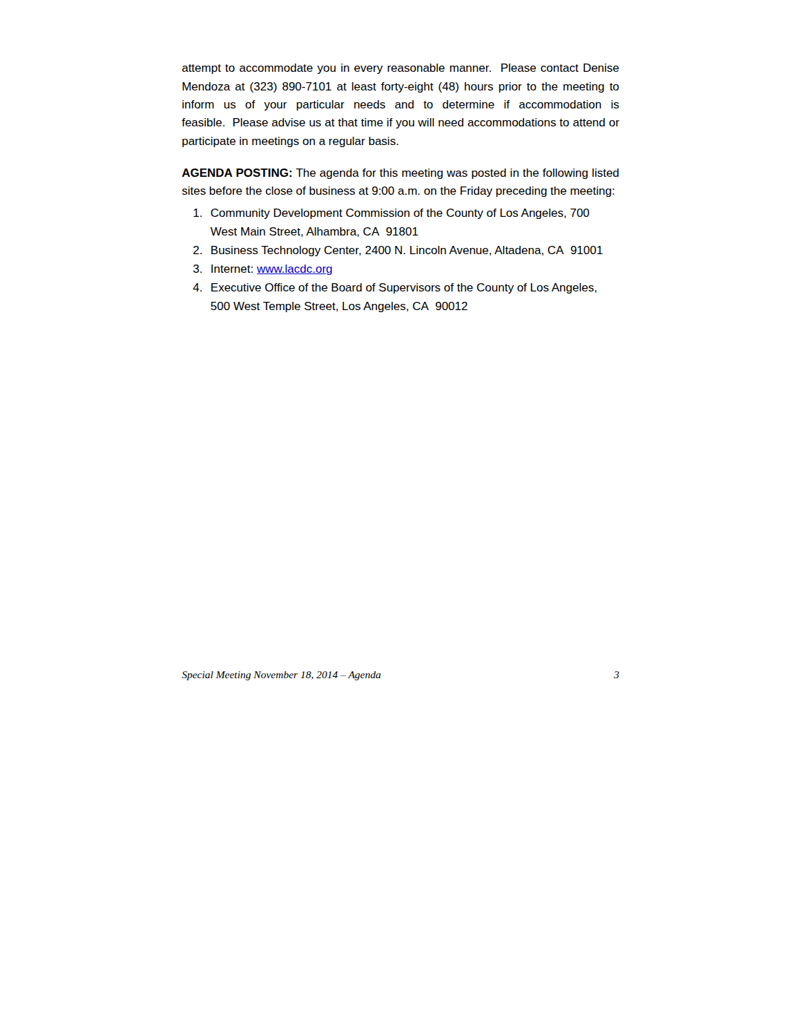attempt to accommodate you in every reasonable manner. Please contact Denise Mendoza at (323) 890-7101 at least forty-eight (48) hours prior to the meeting to inform us of your particular needs and to determine if accommodation is feasible. Please advise us at that time if you will need accommodations to attend or participate in meetings on a regular basis.
AGENDA POSTING: The agenda for this meeting was posted in the following listed sites before the close of business at 9:00 a.m. on the Friday preceding the meeting:
Community Development Commission of the County of Los Angeles, 700 West Main Street, Alhambra, CA 91801
Business Technology Center, 2400 N. Lincoln Avenue, Altadena, CA 91001
Internet: www.lacdc.org
Executive Office of the Board of Supervisors of the County of Los Angeles, 500 West Temple Street, Los Angeles, CA 90012
Special Meeting November 18, 2014 – Agenda 3